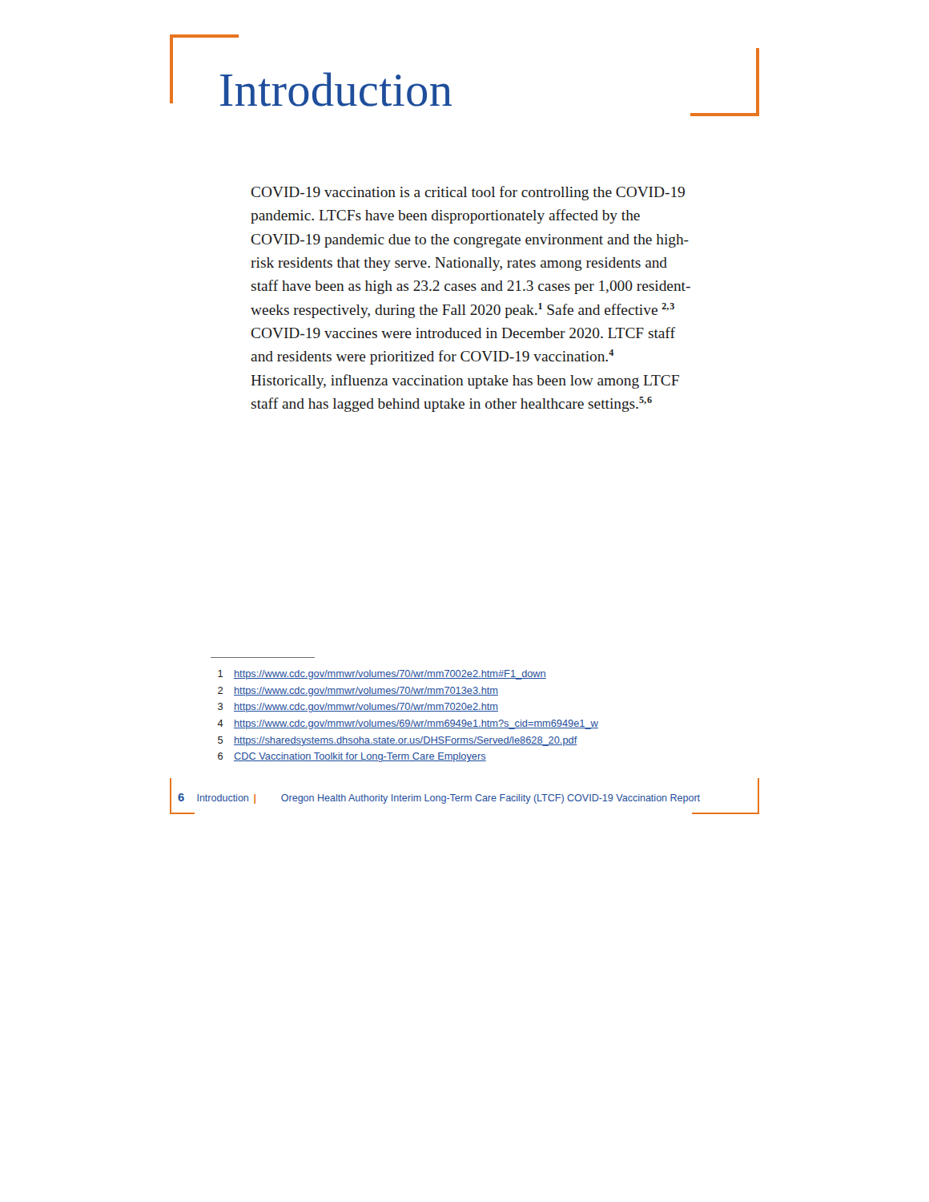Introduction
COVID-19 vaccination is a critical tool for controlling the COVID-19 pandemic. LTCFs have been disproportionately affected by the COVID-19 pandemic due to the congregate environment and the high-risk residents that they serve. Nationally, rates among residents and staff have been as high as 23.2 cases and 21.3 cases per 1,000 resident-weeks respectively, during the Fall 2020 peak.1 Safe and effective 2, 3 COVID-19 vaccines were introduced in December 2020. LTCF staff and residents were prioritized for COVID-19 vaccination.4 Historically, influenza vaccination uptake has been low among LTCF staff and has lagged behind uptake in other healthcare settings.5, 6
1 https://www.cdc.gov/mmwr/volumes/70/wr/mm7002e2.htm#F1_down
2 https://www.cdc.gov/mmwr/volumes/70/wr/mm7013e3.htm
3 https://www.cdc.gov/mmwr/volumes/70/wr/mm7020e2.htm
4 https://www.cdc.gov/mmwr/volumes/69/wr/mm6949e1.htm?s_cid=mm6949e1_w
5 https://sharedsystems.dhsoha.state.or.us/DHSForms/Served/le8628_20.pdf
6 CDC Vaccination Toolkit for Long-Term Care Employers
6 Introduction|Oregon Health Authority Interim Long-Term Care Facility (LTCF) COVID-19 Vaccination Report